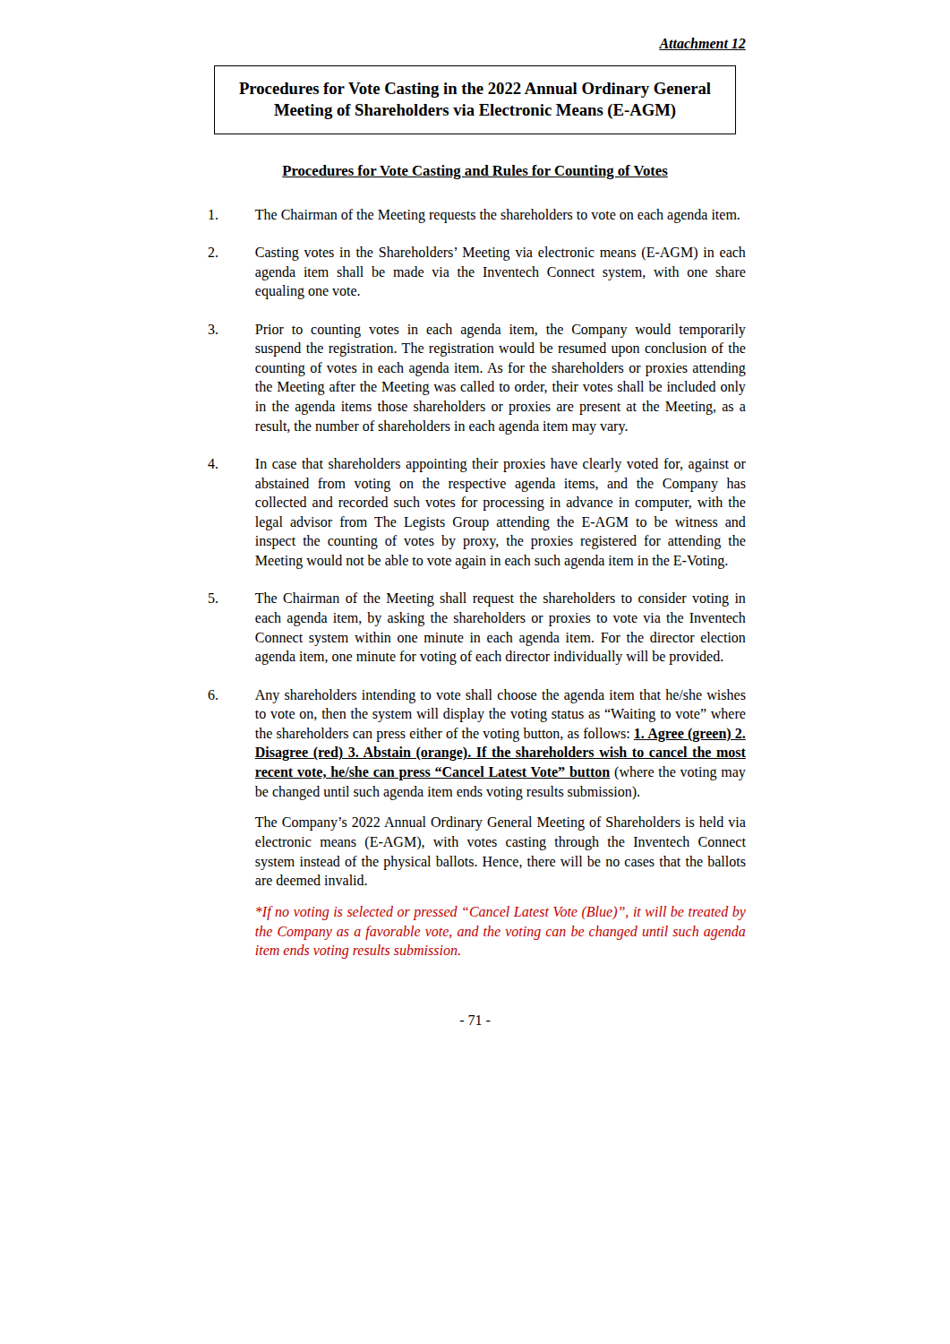Attachment 12
Procedures for Vote Casting in the 2022 Annual Ordinary General
Meeting of Shareholders via Electronic Means (E-AGM)
Procedures for Vote Casting and Rules for Counting of Votes
The Chairman of the Meeting requests the shareholders to vote on each agenda item.
Casting votes in the Shareholders’ Meeting via electronic means (E-AGM) in each agenda item shall be made via the Inventech Connect system, with one share equaling one vote.
Prior to counting votes in each agenda item, the Company would temporarily suspend the registration. The registration would be resumed upon conclusion of the counting of votes in each agenda item. As for the shareholders or proxies attending the Meeting after the Meeting was called to order, their votes shall be included only in the agenda items those shareholders or proxies are present at the Meeting, as a result, the number of shareholders in each agenda item may vary.
In case that shareholders appointing their proxies have clearly voted for, against or abstained from voting on the respective agenda items, and the Company has collected and recorded such votes for processing in advance in computer, with the legal advisor from The Legists Group attending the E-AGM to be witness and inspect the counting of votes by proxy, the proxies registered for attending the Meeting would not be able to vote again in each such agenda item in the E-Voting.
The Chairman of the Meeting shall request the shareholders to consider voting in each agenda item, by asking the shareholders or proxies to vote via the Inventech Connect system within one minute in each agenda item. For the director election agenda item, one minute for voting of each director individually will be provided.
Any shareholders intending to vote shall choose the agenda item that he/she wishes to vote on, then the system will display the voting status as “Waiting to vote” where the shareholders can press either of the voting button, as follows: 1. Agree (green) 2. Disagree (red) 3. Abstain (orange). If the shareholders wish to cancel the most recent vote, he/she can press “Cancel Latest Vote” button (where the voting may be changed until such agenda item ends voting results submission).
The Company’s 2022 Annual Ordinary General Meeting of Shareholders is held via electronic means (E-AGM), with votes casting through the Inventech Connect system instead of the physical ballots. Hence, there will be no cases that the ballots are deemed invalid.
*If no voting is selected or pressed “Cancel Latest Vote (Blue)”, it will be treated by the Company as a favorable vote, and the voting can be changed until such agenda item ends voting results submission.
- 71 -